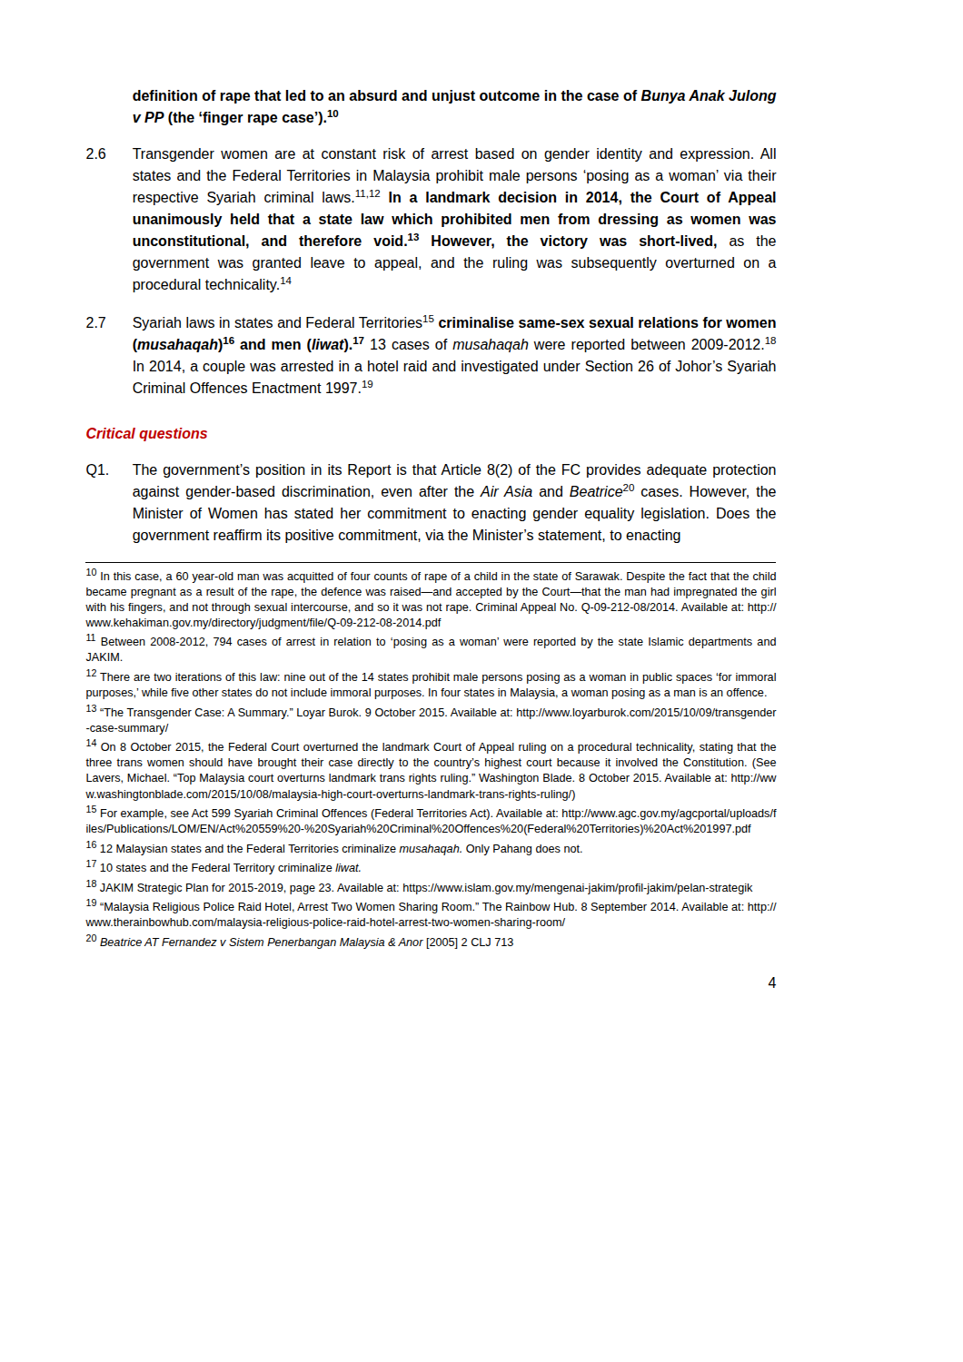definition of rape that led to an absurd and unjust outcome in the case of Bunya Anak Julong v PP (the ‘finger rape case’).10
2.6
Transgender women are at constant risk of arrest based on gender identity and expression. All states and the Federal Territories in Malaysia prohibit male persons ‘posing as a woman’ via their respective Syariah criminal laws.11,12 In a landmark decision in 2014, the Court of Appeal unanimously held that a state law which prohibited men from dressing as women was unconstitutional, and therefore void.13 However, the victory was short-lived, as the government was granted leave to appeal, and the ruling was subsequently overturned on a procedural technicality.14
2.7
Syariah laws in states and Federal Territories15 criminalise same-sex sexual relations for women (musahaqah)16 and men (liwat).17 13 cases of musahaqah were reported between 2009-2012.18 In 2014, a couple was arrested in a hotel raid and investigated under Section 26 of Johor’s Syariah Criminal Offences Enactment 1997.19
Critical questions
Q1.
The government’s position in its Report is that Article 8(2) of the FC provides adequate protection against gender-based discrimination, even after the Air Asia and Beatrice20 cases. However, the Minister of Women has stated her commitment to enacting gender equality legislation. Does the government reaffirm its positive commitment, via the Minister’s statement, to enacting
10 In this case, a 60 year-old man was acquitted of four counts of rape of a child in the state of Sarawak. Despite the fact that the child became pregnant as a result of the rape, the defence was raised—and accepted by the Court—that the man had impregnated the girl with his fingers, and not through sexual intercourse, and so it was not rape. Criminal Appeal No. Q-09-212-08/2014. Available at: http://www.kehakiman.gov.my/directory/judgment/file/Q-09-212-08-2014.pdf
11 Between 2008-2012, 794 cases of arrest in relation to ‘posing as a woman’ were reported by the state Islamic departments and JAKIM.
12 There are two iterations of this law: nine out of the 14 states prohibit male persons posing as a woman in public spaces ‘for immoral purposes,’ while five other states do not include immoral purposes. In four states in Malaysia, a woman posing as a man is an offence.
13 “The Transgender Case: A Summary.” Loyar Burok. 9 October 2015. Available at: http://www.loyarburok.com/2015/10/09/transgender-case-summary/
14 On 8 October 2015, the Federal Court overturned the landmark Court of Appeal ruling on a procedural technicality, stating that the three trans women should have brought their case directly to the country’s highest court because it involved the Constitution. (See Lavers, Michael. “Top Malaysia court overturns landmark trans rights ruling.” Washington Blade. 8 October 2015. Available at: http://www.washingtonblade.com/2015/10/08/malaysia-high-court-overturns-landmark-trans-rights-ruling/)
15 For example, see Act 599 Syariah Criminal Offences (Federal Territories Act). Available at: http://www.agc.gov.my/agcportal/uploads/files/Publications/LOM/EN/Act%20559%20-%20Syariah%20Criminal%20Offences%20(Federal%20Territories)%20Act%201997.pdf
16 12 Malaysian states and the Federal Territories criminalize musahaqah. Only Pahang does not.
17 10 states and the Federal Territory criminalize liwat.
18 JAKIM Strategic Plan for 2015-2019, page 23. Available at: https://www.islam.gov.my/mengenai-jakim/profil-jakim/pelan-strategik
19 “Malaysia Religious Police Raid Hotel, Arrest Two Women Sharing Room.” The Rainbow Hub. 8 September 2014. Available at: http://www.therainbowhub.com/malaysia-religious-police-raid-hotel-arrest-two-women-sharing-room/
20 Beatrice AT Fernandez v Sistem Penerbangan Malaysia & Anor [2005] 2 CLJ 713
4